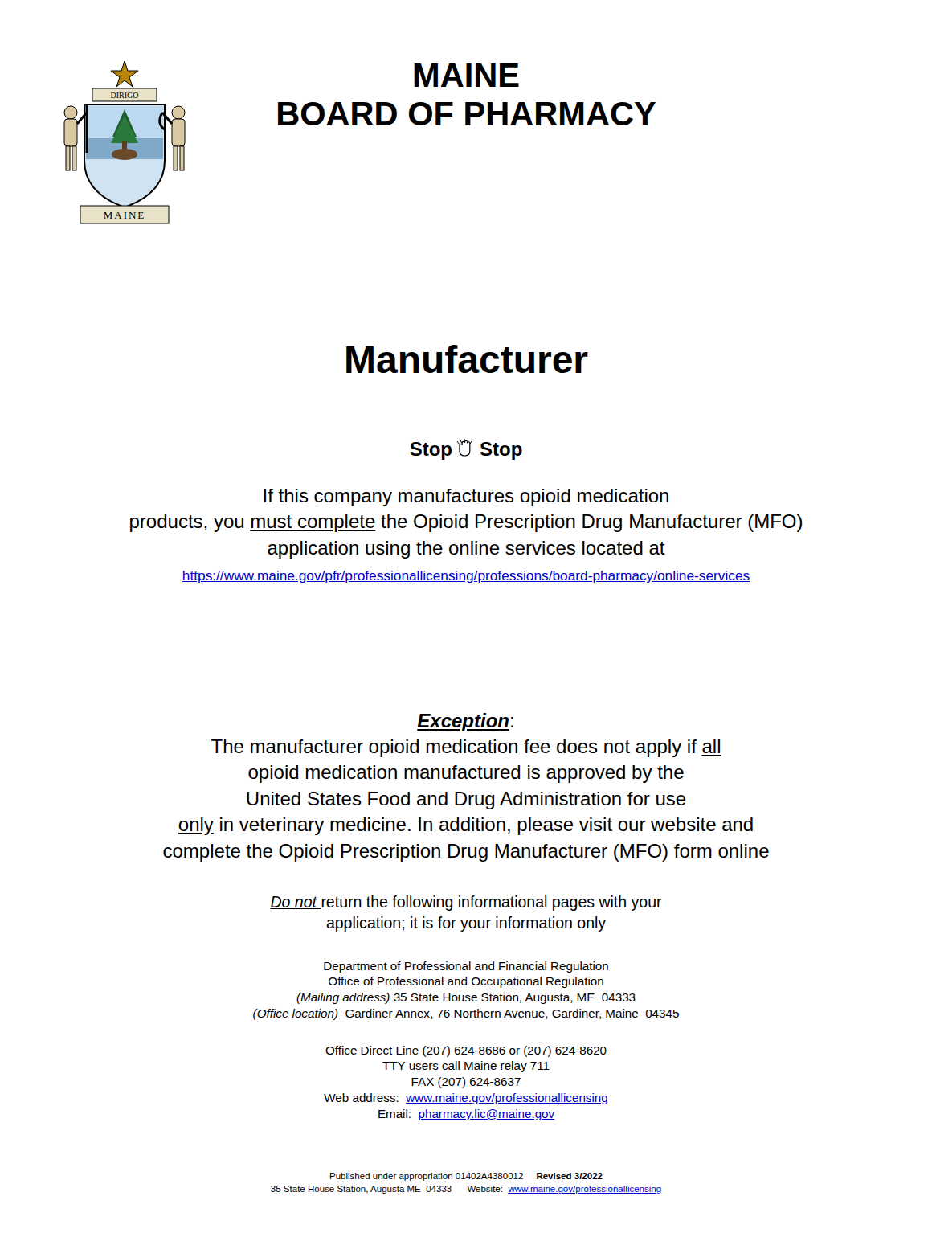Seal of the State of Maine DIRIGO MAINE
MAINE
BOARD OF PHARMACY
Manufacturer
Stop Stop
If this company manufactures opioid medication
products, you must complete the Opioid Prescription Drug Manufacturer (MFO)
application using the online services located at
https://www.maine.gov/pfr/professionallicensing/professions/board-pharmacy/online-services
Exception:
The manufacturer opioid medication fee does not apply if all
opioid medication manufactured is approved by the
United States Food and Drug Administration for use
only in veterinary medicine. In addition, please visit our website and
complete the Opioid Prescription Drug Manufacturer (MFO) form online
Do not return the following informational pages with your
application; it is for your information only
Department of Professional and Financial Regulation
Office of Professional and Occupational Regulation
(Mailing address) 35 State House Station, Augusta, ME 04333
(Office location) Gardiner Annex, 76 Northern Avenue, Gardiner, Maine 04345
Office Direct Line (207) 624-8686 or (207) 624-8620
TTY users call Maine relay 711
FAX (207) 624-8637
Web address: www.maine.gov/professionallicensing
Email: pharmacy.lic@maine.gov
Published under appropriation 01402A4380012 Revised 3/2022
35 State House Station, Augusta ME 04333 Website: www.maine.gov/professionallicensing